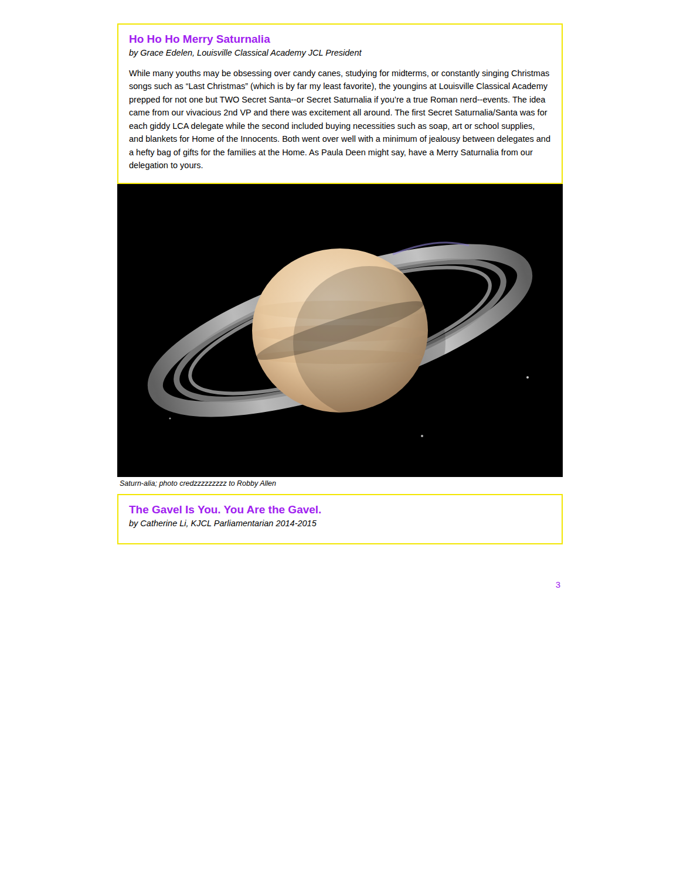Ho Ho Ho Merry Saturnalia
by Grace Edelen, Louisville Classical Academy JCL President
While many youths may be obsessing over candy canes, studying for midterms, or constantly singing Christmas songs such as “Last Christmas” (which is by far my least favorite), the youngins at Louisville Classical Academy prepped for not one but TWO Secret Santa--or Secret Saturnalia if you’re a true Roman nerd--events. The idea came from our vivacious 2nd VP and there was excitement all around. The first Secret Saturnalia/Santa was for each giddy LCA delegate while the second included buying necessities such as soap, art or school supplies, and blankets for Home of the Innocents. Both went over well with a minimum of jealousy between delegates and a hefty bag of gifts for the families at the Home. As Paula Deen might say, have a Merry Saturnalia from our delegation to yours.
Saturn-alia; photo credzzzzzzzzz to Robby Allen
The Gavel Is You. You Are the Gavel.
by Catherine Li, KJCL Parliamentarian 2014-2015
3